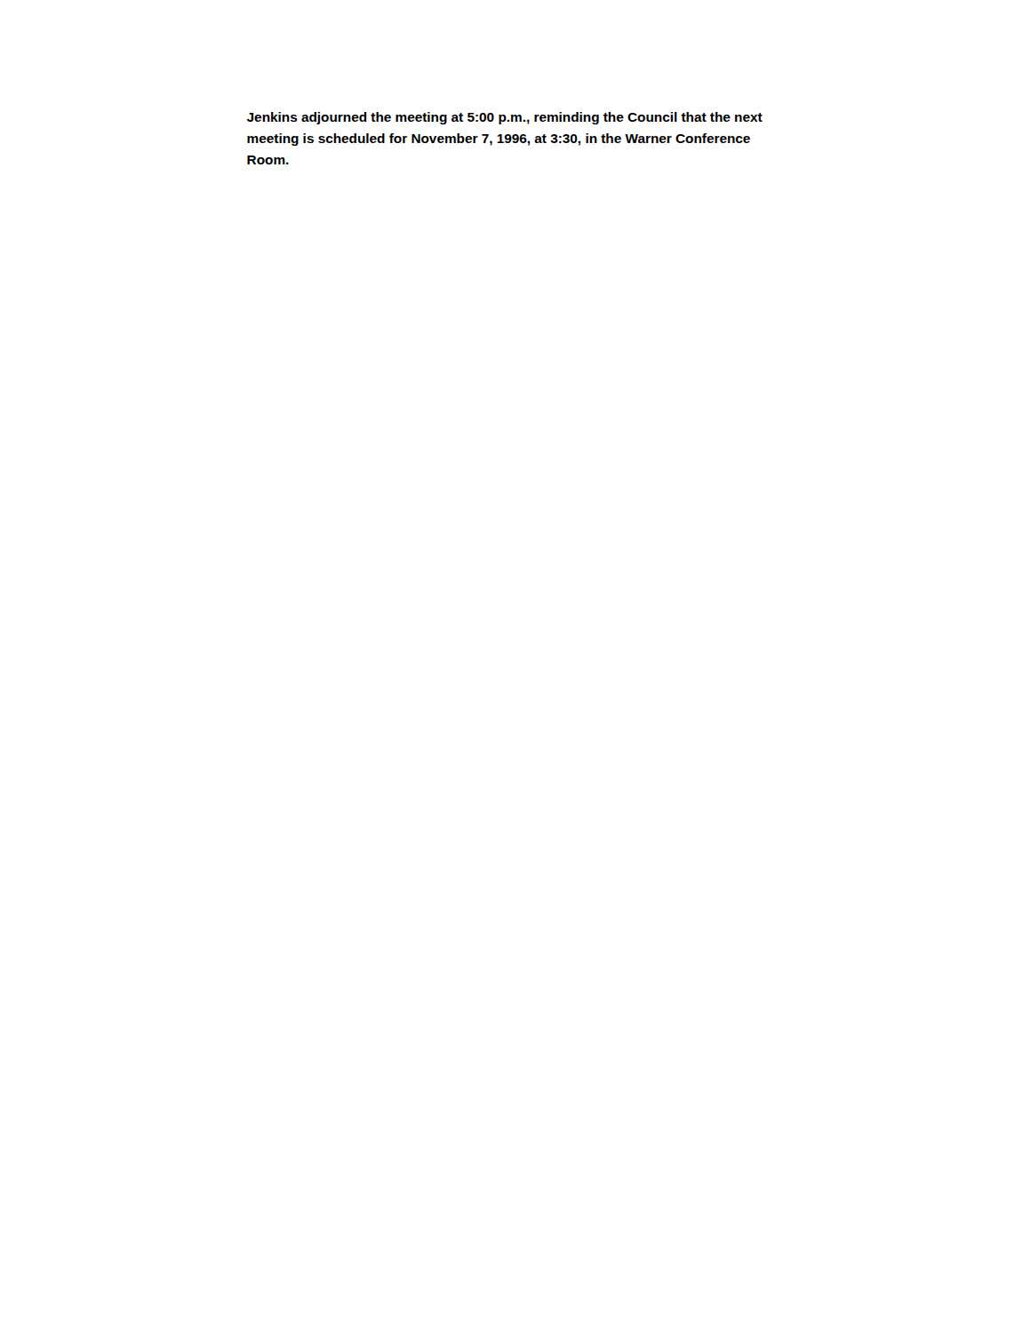Jenkins adjourned the meeting at 5:00 p.m., reminding the Council that the next meeting is scheduled for November 7, 1996, at 3:30, in the Warner Conference Room.